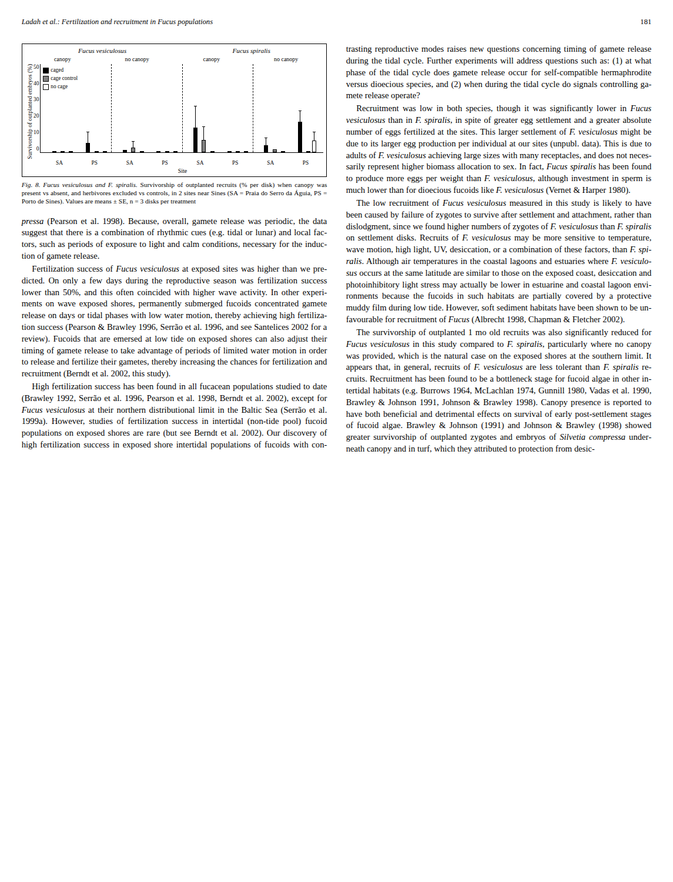Ladah et al.: Fertilization and recruitment in Fucus populations 181
Fucus vesiculosus Fucus spiralis
canopy no canopy canopy no canopy
Survivorship of outplanted embryos (%)
50 40 30 20 10 0
caged
cage control
no cage
SA PS SA PS SA PS SA PS
Site
Fig. 8. Fucus vesiculosus and F. spiralis. Survivorship of outplanted recruits (% per disk) when canopy was present vs absent, and herbivores excluded vs controls, in 2 sites near Sines (SA = Praia do Serro da Águia, PS = Porto de Sines). Values are means ± SE, n = 3 disks per treatment
pressa (Pearson et al. 1998). Because, overall, gamete release was periodic, the data suggest that there is a combination of rhythmic cues (e.g. tidal or lunar) and local factors, such as periods of exposure to light and calm conditions, necessary for the induction of gamete release.
Fertilization success of Fucus vesiculosus at exposed sites was higher than we predicted. On only a few days during the reproductive season was fertilization success lower than 50%, and this often coincided with higher wave activity. In other experiments on wave exposed shores, permanently submerged fucoids concentrated gamete release on days or tidal phases with low water motion, thereby achieving high fertilization success (Pearson & Brawley 1996, Serrão et al. 1996, and see Santelices 2002 for a review). Fucoids that are emersed at low tide on exposed shores can also adjust their timing of gamete release to take advantage of periods of limited water motion in order to release and fertilize their gametes, thereby increasing the chances for fertilization and recruitment (Berndt et al. 2002, this study).
High fertilization success has been found in all fucacean populations studied to date (Brawley 1992, Serrão et al. 1996, Pearson et al. 1998, Berndt et al. 2002), except for Fucus vesiculosus at their northern distributional limit in the Baltic Sea (Serrão et al. 1999a). However, studies of fertilization success in intertidal (non-tide pool) fucoid populations on exposed shores are rare (but see Berndt et al. 2002). Our discovery of high fertilization success in exposed shore intertidal populations of fucoids with contrasting reproductive modes raises new questions concerning timing of gamete release during the tidal cycle. Further experiments will address questions such as: (1) at what phase of the tidal cycle does gamete release occur for self-compatible hermaphrodite versus dioecious species, and (2) when during the tidal cycle do signals controlling gamete release operate?
Recruitment was low in both species, though it was significantly lower in Fucus vesiculosus than in F. spiralis, in spite of greater egg settlement and a greater absolute number of eggs fertilized at the sites. This larger settlement of F. vesiculosus might be due to its larger egg production per individual at our sites (unpubl. data). This is due to adults of F. vesiculosus achieving large sizes with many receptacles, and does not necessarily represent higher biomass allocation to sex. In fact, Fucus spiralis has been found to produce more eggs per weight than F. vesiculosus, although investment in sperm is much lower than for dioecious fucoids like F. vesiculosus (Vernet & Harper 1980).
The low recruitment of Fucus vesiculosus measured in this study is likely to have been caused by failure of zygotes to survive after settlement and attachment, rather than dislodgment, since we found higher numbers of zygotes of F. vesiculosus than F. spiralis on settlement disks. Recruits of F. vesiculosus may be more sensitive to temperature, wave motion, high light, UV, desiccation, or a combination of these factors, than F. spiralis. Although air temperatures in the coastal lagoons and estuaries where F. vesiculosus occurs at the same latitude are similar to those on the exposed coast, desiccation and photoinhibitory light stress may actually be lower in estuarine and coastal lagoon environments because the fucoids in such habitats are partially covered by a protective muddy film during low tide. However, soft sediment habitats have been shown to be unfavourable for recruitment of Fucus (Albrecht 1998, Chapman & Fletcher 2002).
The survivorship of outplanted 1 mo old recruits was also significantly reduced for Fucus vesiculosus in this study compared to F. spiralis, particularly where no canopy was provided, which is the natural case on the exposed shores at the southern limit. It appears that, in general, recruits of F. vesiculosus are less tolerant than F. spiralis recruits. Recruitment has been found to be a bottleneck stage for fucoid algae in other intertidal habitats (e.g. Burrows 1964, McLachlan 1974, Gunnill 1980, Vadas et al. 1990, Brawley & Johnson 1991, Johnson & Brawley 1998). Canopy presence is reported to have both beneficial and detrimental effects on survival of early post-settlement stages of fucoid algae. Brawley & Johnson (1991) and Johnson & Brawley (1998) showed greater survivorship of outplanted zygotes and embryos of Silvetia compressa underneath canopy and in turf, which they attributed to protection from desic-